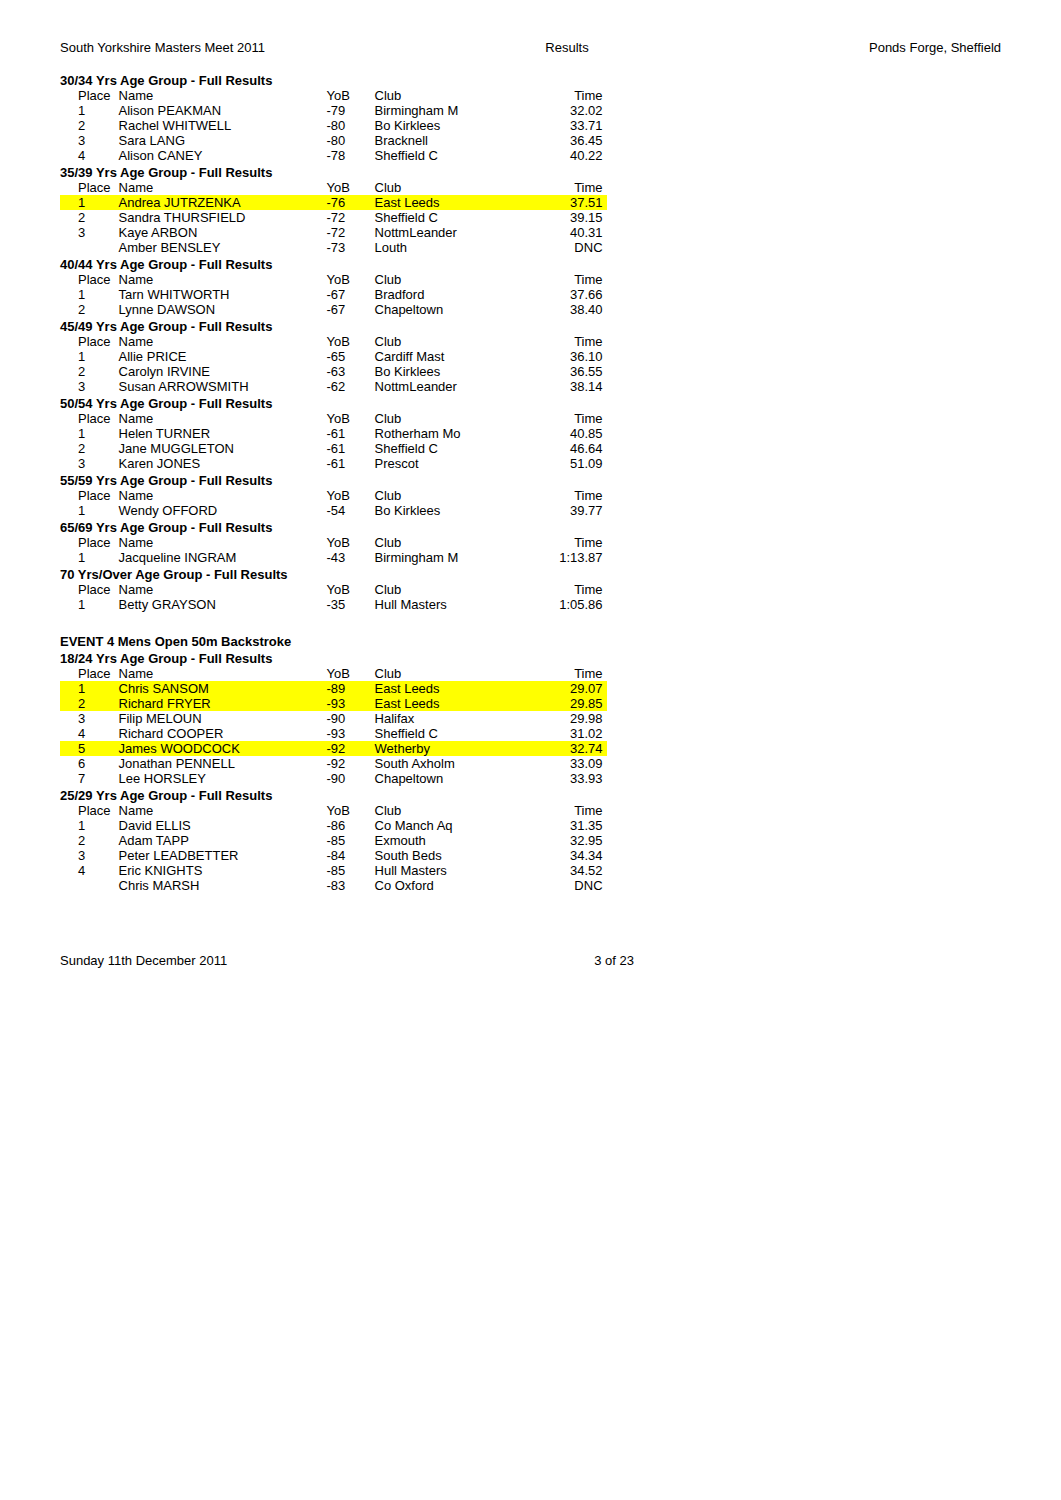South Yorkshire Masters Meet 2011
Results
Ponds Forge, Sheffield
30/34 Yrs Age Group - Full Results
| Place | Name | YoB | Club | Time |
| --- | --- | --- | --- | --- |
| 1 | Alison PEAKMAN | -79 | Birmingham M | 32.02 |
| 2 | Rachel WHITWELL | -80 | Bo Kirklees | 33.71 |
| 3 | Sara LANG | -80 | Bracknell | 36.45 |
| 4 | Alison CANEY | -78 | Sheffield C | 40.22 |
35/39 Yrs Age Group - Full Results
| Place | Name | YoB | Club | Time |
| --- | --- | --- | --- | --- |
| 1 | Andrea JUTRZENKA | -76 | East Leeds | 37.51 |
| 2 | Sandra THURSFIELD | -72 | Sheffield C | 39.15 |
| 3 | Kaye ARBON | -72 | NottmLeander | 40.31 |
| | Amber BENSLEY | -73 | Louth | DNC |
40/44 Yrs Age Group - Full Results
| Place | Name | YoB | Club | Time |
| --- | --- | --- | --- | --- |
| 1 | Tarn WHITWORTH | -67 | Bradford | 37.66 |
| 2 | Lynne DAWSON | -67 | Chapeltown | 38.40 |
45/49 Yrs Age Group - Full Results
| Place | Name | YoB | Club | Time |
| --- | --- | --- | --- | --- |
| 1 | Allie PRICE | -65 | Cardiff Mast | 36.10 |
| 2 | Carolyn IRVINE | -63 | Bo Kirklees | 36.55 |
| 3 | Susan ARROWSMITH | -62 | NottmLeander | 38.14 |
50/54 Yrs Age Group - Full Results
| Place | Name | YoB | Club | Time |
| --- | --- | --- | --- | --- |
| 1 | Helen TURNER | -61 | Rotherham Mo | 40.85 |
| 2 | Jane MUGGLETON | -61 | Sheffield C | 46.64 |
| 3 | Karen JONES | -61 | Prescot | 51.09 |
55/59 Yrs Age Group - Full Results
| Place | Name | YoB | Club | Time |
| --- | --- | --- | --- | --- |
| 1 | Wendy OFFORD | -54 | Bo Kirklees | 39.77 |
65/69 Yrs Age Group - Full Results
| Place | Name | YoB | Club | Time |
| --- | --- | --- | --- | --- |
| 1 | Jacqueline INGRAM | -43 | Birmingham M | 1:13.87 |
70 Yrs/Over Age Group - Full Results
| Place | Name | YoB | Club | Time |
| --- | --- | --- | --- | --- |
| 1 | Betty GRAYSON | -35 | Hull Masters | 1:05.86 |
EVENT 4 Mens Open 50m Backstroke
18/24 Yrs Age Group - Full Results
| Place | Name | YoB | Club | Time |
| --- | --- | --- | --- | --- |
| 1 | Chris SANSOM | -89 | East Leeds | 29.07 |
| 2 | Richard FRYER | -93 | East Leeds | 29.85 |
| 3 | Filip MELOUN | -90 | Halifax | 29.98 |
| 4 | Richard COOPER | -93 | Sheffield C | 31.02 |
| 5 | James WOODCOCK | -92 | Wetherby | 32.74 |
| 6 | Jonathan PENNELL | -92 | South Axholm | 33.09 |
| 7 | Lee HORSLEY | -90 | Chapeltown | 33.93 |
25/29 Yrs Age Group - Full Results
| Place | Name | YoB | Club | Time |
| --- | --- | --- | --- | --- |
| 1 | David ELLIS | -86 | Co Manch Aq | 31.35 |
| 2 | Adam TAPP | -85 | Exmouth | 32.95 |
| 3 | Peter LEADBETTER | -84 | South Beds | 34.34 |
| 4 | Eric KNIGHTS | -85 | Hull Masters | 34.52 |
| | Chris MARSH | -83 | Co Oxford | DNC |
Sunday 11th December 2011
3 of 23